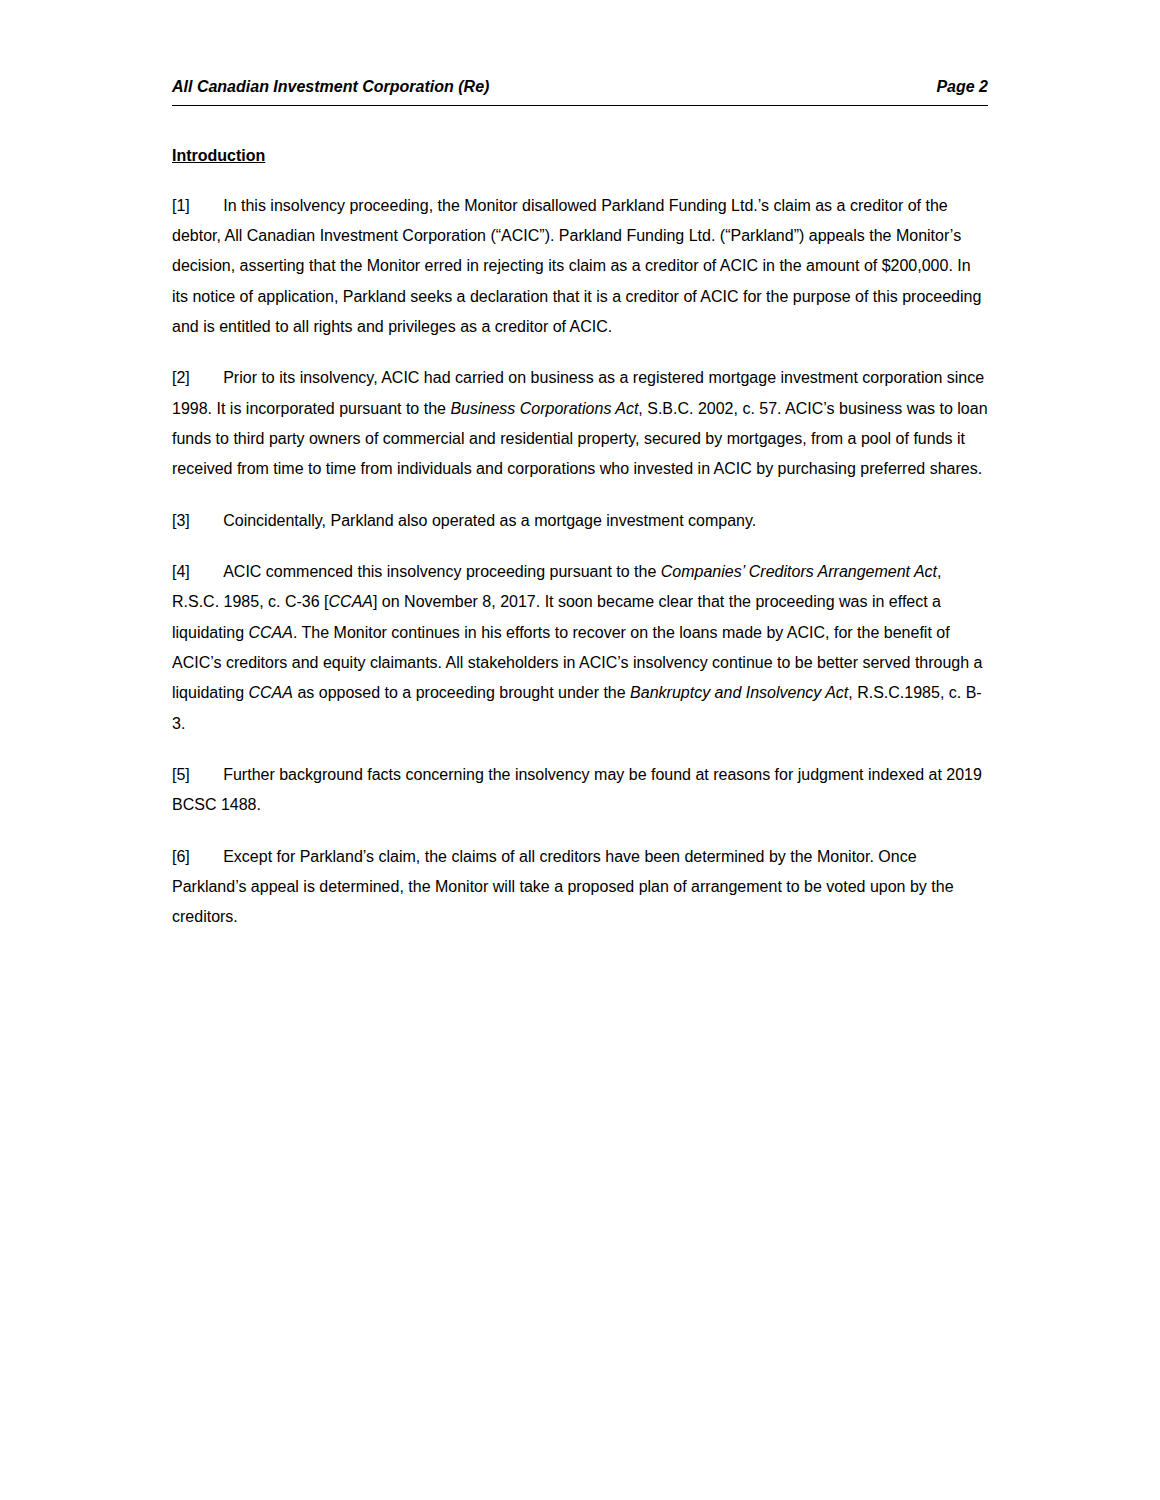All Canadian Investment Corporation (Re) Page 2
Introduction
[1] In this insolvency proceeding, the Monitor disallowed Parkland Funding Ltd.’s claim as a creditor of the debtor, All Canadian Investment Corporation (“ACIC”). Parkland Funding Ltd. (“Parkland”) appeals the Monitor’s decision, asserting that the Monitor erred in rejecting its claim as a creditor of ACIC in the amount of $200,000. In its notice of application, Parkland seeks a declaration that it is a creditor of ACIC for the purpose of this proceeding and is entitled to all rights and privileges as a creditor of ACIC.
[2] Prior to its insolvency, ACIC had carried on business as a registered mortgage investment corporation since 1998. It is incorporated pursuant to the Business Corporations Act, S.B.C. 2002, c. 57. ACIC’s business was to loan funds to third party owners of commercial and residential property, secured by mortgages, from a pool of funds it received from time to time from individuals and corporations who invested in ACIC by purchasing preferred shares.
[3] Coincidentally, Parkland also operated as a mortgage investment company.
[4] ACIC commenced this insolvency proceeding pursuant to the Companies’ Creditors Arrangement Act, R.S.C. 1985, c. C-36 [CCAA] on November 8, 2017. It soon became clear that the proceeding was in effect a liquidating CCAA. The Monitor continues in his efforts to recover on the loans made by ACIC, for the benefit of ACIC’s creditors and equity claimants. All stakeholders in ACIC’s insolvency continue to be better served through a liquidating CCAA as opposed to a proceeding brought under the Bankruptcy and Insolvency Act, R.S.C.1985, c. B-3.
[5] Further background facts concerning the insolvency may be found at reasons for judgment indexed at 2019 BCSC 1488.
[6] Except for Parkland’s claim, the claims of all creditors have been determined by the Monitor. Once Parkland’s appeal is determined, the Monitor will take a proposed plan of arrangement to be voted upon by the creditors.